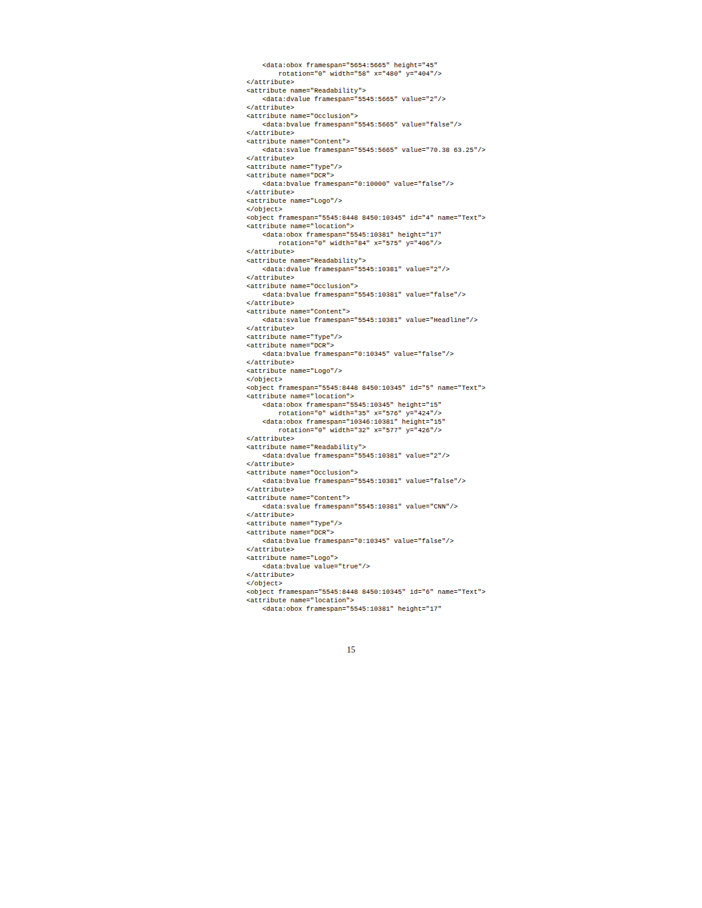<data:obox framespan="5654:5665" height="45"
        rotation="0" width="58" x="480" y="404"/>
</attribute>
<attribute name="Readability">
    <data:dvalue framespan="5545:5665" value="2"/>
</attribute>
<attribute name="Occlusion">
    <data:bvalue framespan="5545:5665" value="false"/>
</attribute>
<attribute name="Content">
    <data:svalue framespan="5545:5665" value="70.38 63.25"/>
</attribute>
<attribute name="Type"/>
<attribute name="DCR">
    <data:bvalue framespan="0:10000" value="false"/>
</attribute>
<attribute name="Logo"/>
</object>
<object framespan="5545:8448 8450:10345" id="4" name="Text">
<attribute name="location">
    <data:obox framespan="5545:10381" height="17"
        rotation="0" width="84" x="575" y="406"/>
</attribute>
<attribute name="Readability">
    <data:dvalue framespan="5545:10381" value="2"/>
</attribute>
<attribute name="Occlusion">
    <data:bvalue framespan="5545:10381" value="false"/>
</attribute>
<attribute name="Content">
    <data:svalue framespan="5545:10381" value="Headline"/>
</attribute>
<attribute name="Type"/>
<attribute name="DCR">
    <data:bvalue framespan="0:10345" value="false"/>
</attribute>
<attribute name="Logo"/>
</object>
<object framespan="5545:8448 8450:10345" id="5" name="Text">
<attribute name="location">
    <data:obox framespan="5545:10345" height="15"
        rotation="0" width="35" x="576" y="424"/>
    <data:obox framespan="10346:10381" height="15"
        rotation="0" width="32" x="577" y="426"/>
</attribute>
<attribute name="Readability">
    <data:dvalue framespan="5545:10381" value="2"/>
</attribute>
<attribute name="Occlusion">
    <data:bvalue framespan="5545:10381" value="false"/>
</attribute>
<attribute name="Content">
    <data:svalue framespan="5545:10381" value="CNN"/>
</attribute>
<attribute name="Type"/>
<attribute name="DCR">
    <data:bvalue framespan="0:10345" value="false"/>
</attribute>
<attribute name="Logo">
    <data:bvalue value="true"/>
</attribute>
</object>
<object framespan="5545:8448 8450:10345" id="6" name="Text">
<attribute name="location">
    <data:obox framespan="5545:10381" height="17"
15